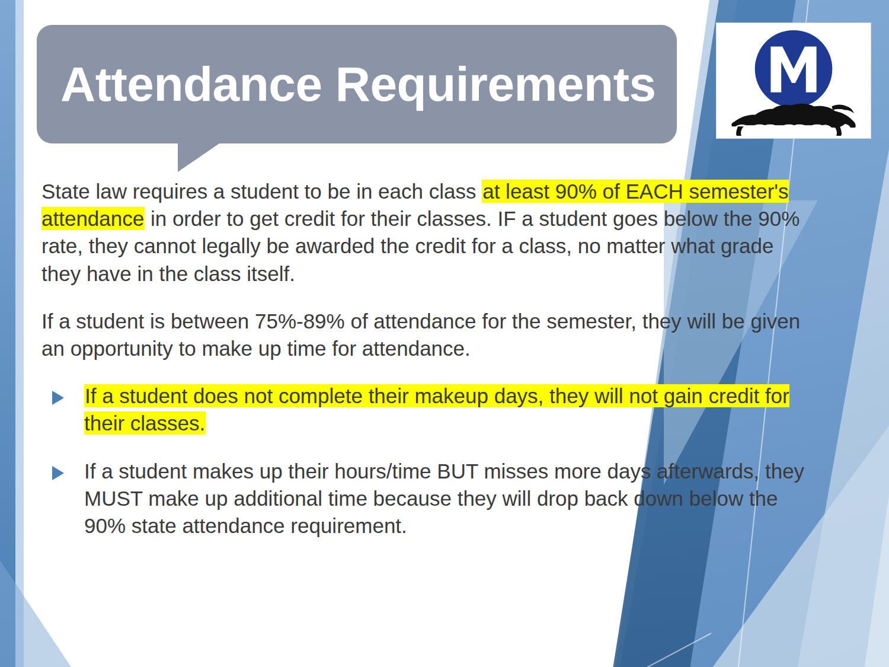Attendance Requirements
State law requires a student to be in each class at least 90% of EACH semester's attendance in order to get credit for their classes. IF a student goes below the 90% rate, they cannot legally be awarded the credit for a class, no matter what grade they have in the class itself.
If a student is between 75%-89% of attendance for the semester, they will be given an opportunity to make up time for attendance.
If a student does not complete their makeup days, they will not gain credit for their classes.
If a student makes up their hours/time BUT misses more days afterwards, they MUST make up additional time because they will drop back down below the 90% state attendance requirement.